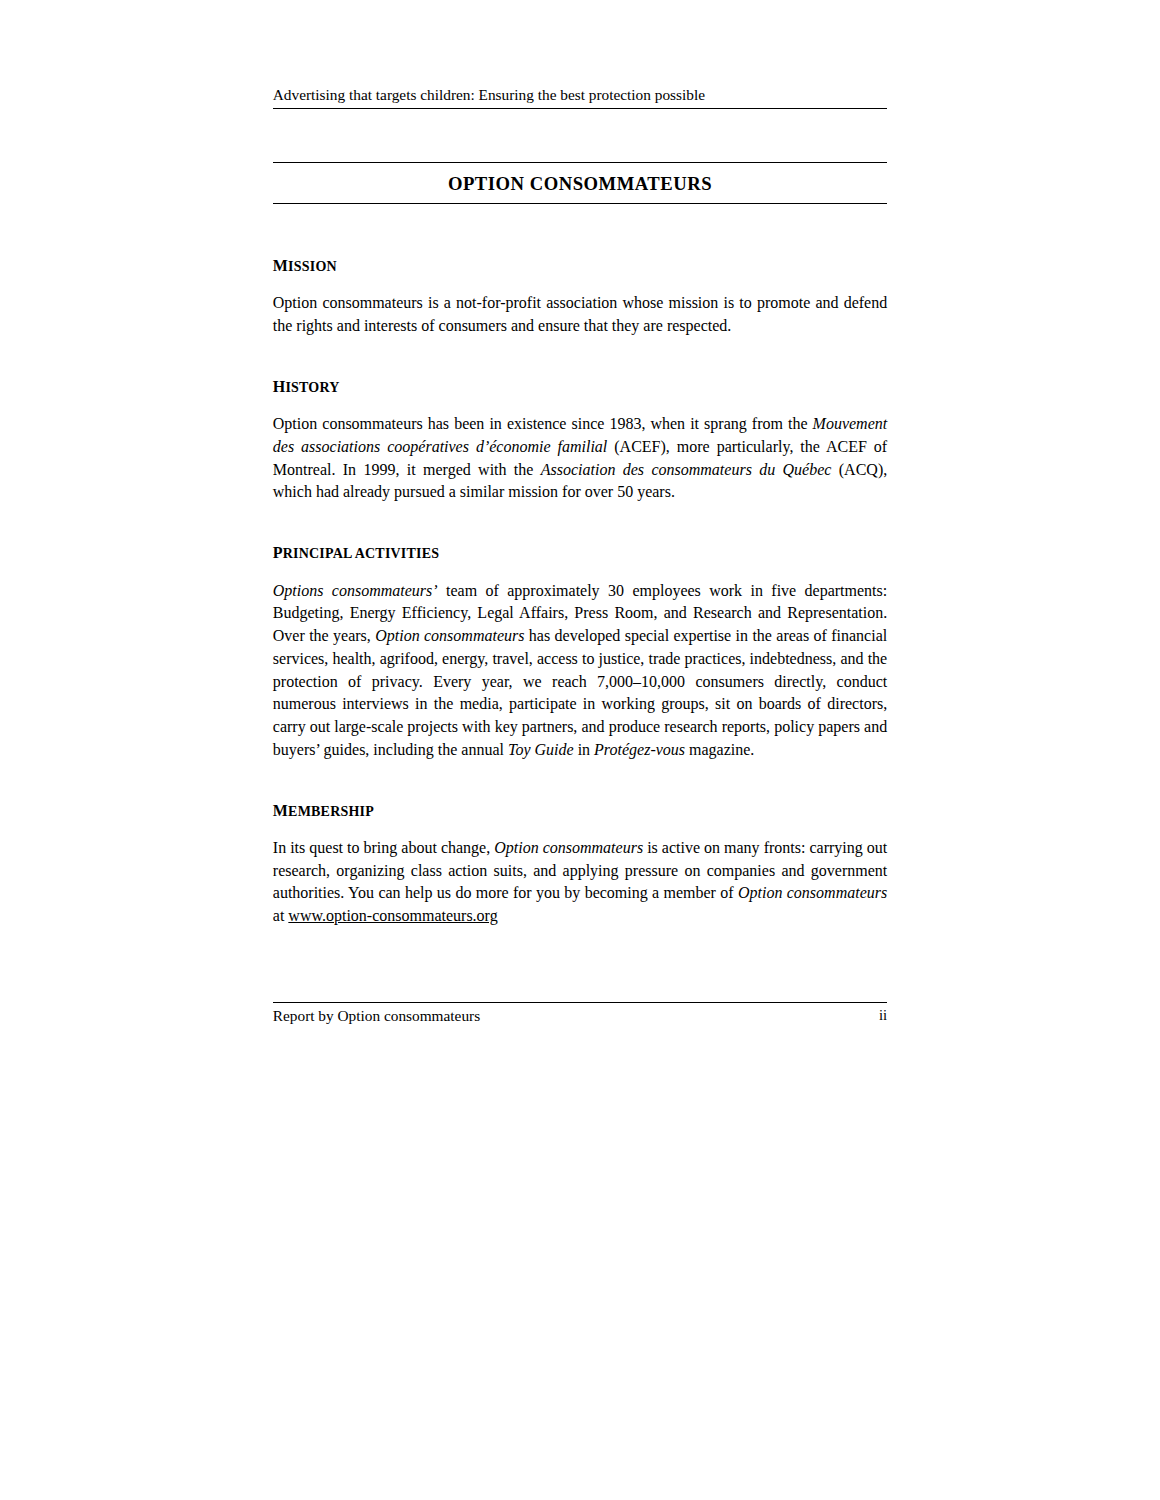Advertising that targets children: Ensuring the best protection possible
OPTION CONSOMMATEURS
MISSION
Option consommateurs is a not-for-profit association whose mission is to promote and defend the rights and interests of consumers and ensure that they are respected.
HISTORY
Option consommateurs has been in existence since 1983, when it sprang from the Mouvement des associations coopératives d’économie familial (ACEF), more particularly, the ACEF of Montreal. In 1999, it merged with the Association des consommateurs du Québec (ACQ), which had already pursued a similar mission for over 50 years.
PRINCIPAL ACTIVITIES
Options consommateurs’ team of approximately 30 employees work in five departments: Budgeting, Energy Efficiency, Legal Affairs, Press Room, and Research and Representation. Over the years, Option consommateurs has developed special expertise in the areas of financial services, health, agrifood, energy, travel, access to justice, trade practices, indebtedness, and the protection of privacy. Every year, we reach 7,000–10,000 consumers directly, conduct numerous interviews in the media, participate in working groups, sit on boards of directors, carry out large-scale projects with key partners, and produce research reports, policy papers and buyers’ guides, including the annual Toy Guide in Protégez-vous magazine.
MEMBERSHIP
In its quest to bring about change, Option consommateurs is active on many fronts: carrying out research, organizing class action suits, and applying pressure on companies and government authorities. You can help us do more for you by becoming a member of Option consommateurs at www.option-consommateurs.org
Report by Option consommateurs ii